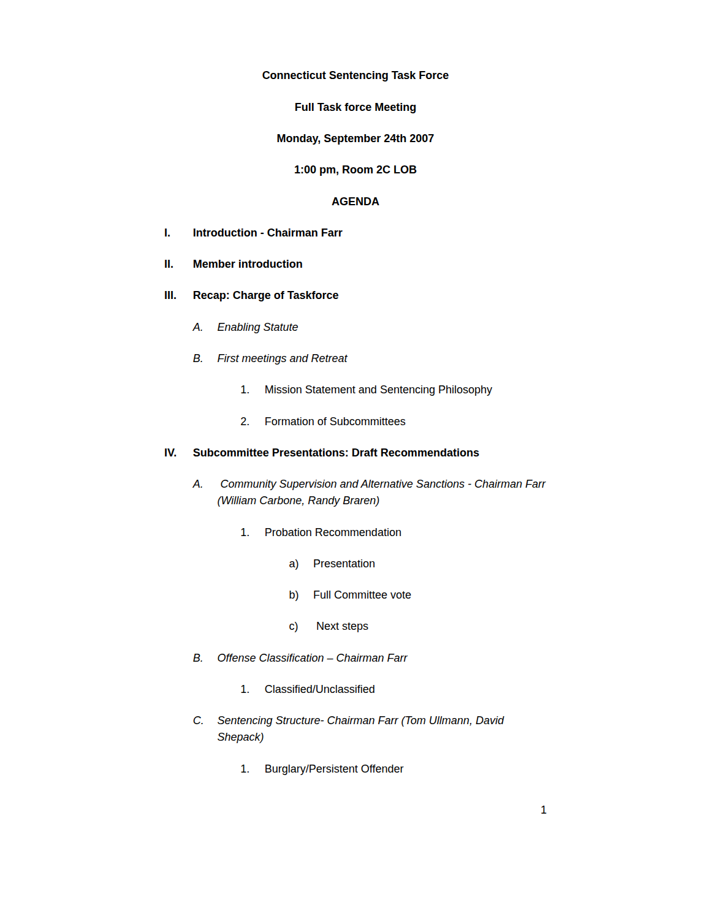Connecticut Sentencing Task Force
Full Task force Meeting
Monday, September 24th 2007
1:00 pm, Room 2C LOB
AGENDA
I. Introduction - Chairman Farr
II. Member introduction
III. Recap: Charge of Taskforce
A. Enabling Statute
B. First meetings and Retreat
1. Mission Statement and Sentencing Philosophy
2. Formation of Subcommittees
IV. Subcommittee Presentations: Draft Recommendations
A. Community Supervision and Alternative Sanctions - Chairman Farr (William Carbone, Randy Braren)
1. Probation Recommendation
a) Presentation
b) Full Committee vote
c) Next steps
B. Offense Classification – Chairman Farr
1. Classified/Unclassified
C. Sentencing Structure- Chairman Farr (Tom Ullmann, David Shepack)
1. Burglary/Persistent Offender
1